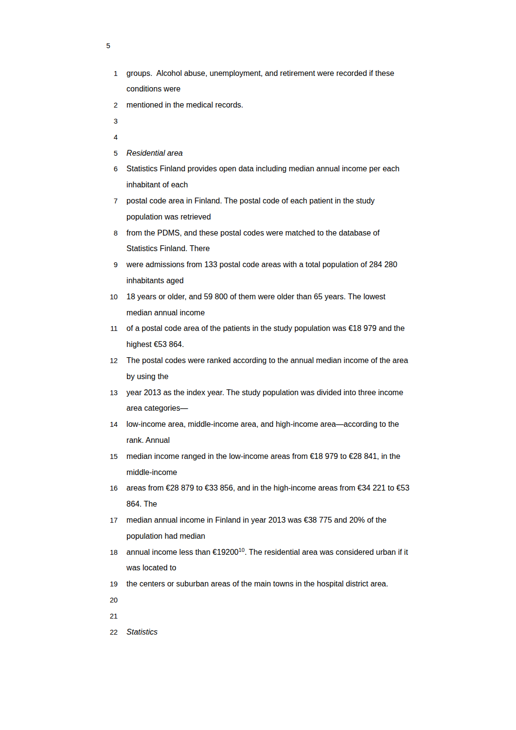5
groups. Alcohol abuse, unemployment, and retirement were recorded if these conditions were
mentioned in the medical records.
Residential area
Statistics Finland provides open data including median annual income per each inhabitant of each
postal code area in Finland. The postal code of each patient in the study population was retrieved
from the PDMS, and these postal codes were matched to the database of Statistics Finland. There
were admissions from 133 postal code areas with a total population of 284 280 inhabitants aged
18 years or older, and 59 800 of them were older than 65 years. The lowest median annual income
of a postal code area of the patients in the study population was €18 979 and the highest €53 864.
The postal codes were ranked according to the annual median income of the area by using the
year 2013 as the index year. The study population was divided into three income area categories—
low-income area, middle-income area, and high-income area—according to the rank. Annual
median income ranged in the low-income areas from €18 979 to €28 841, in the middle-income
areas from €28 879 to €33 856, and in the high-income areas from €34 221 to €53 864. The
median annual income in Finland in year 2013 was €38 775 and 20% of the population had median
annual income less than €1920010. The residential area was considered urban if it was located to
the centers or suburban areas of the main towns in the hospital district area.
Statistics